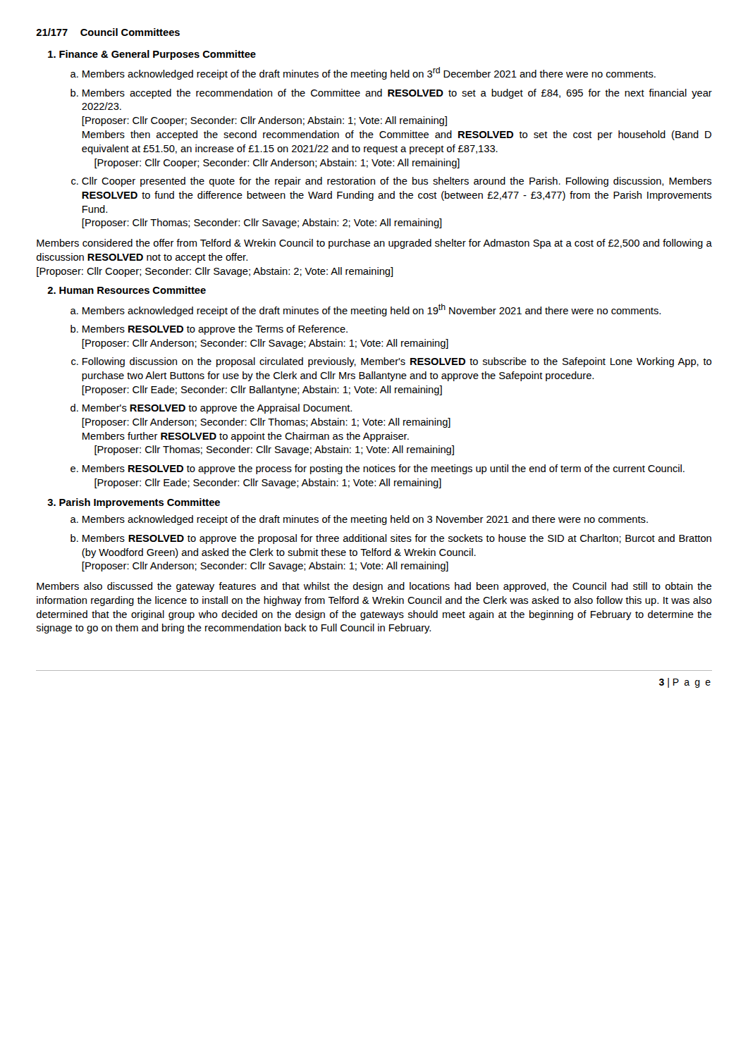21/177 Council Committees
Finance & General Purposes Committee
Members acknowledged receipt of the draft minutes of the meeting held on 3rd December 2021 and there were no comments.
Members accepted the recommendation of the Committee and RESOLVED to set a budget of £84, 695 for the next financial year 2022/23. [Proposer: Cllr Cooper; Seconder: Cllr Anderson; Abstain: 1; Vote: All remaining] Members then accepted the second recommendation of the Committee and RESOLVED to set the cost per household (Band D equivalent at £51.50, an increase of £1.15 on 2021/22 and to request a precept of £87,133. [Proposer: Cllr Cooper; Seconder: Cllr Anderson; Abstain: 1; Vote: All remaining]
Cllr Cooper presented the quote for the repair and restoration of the bus shelters around the Parish. Following discussion, Members RESOLVED to fund the difference between the Ward Funding and the cost (between £2,477 - £3,477) from the Parish Improvements Fund. [Proposer: Cllr Thomas; Seconder: Cllr Savage; Abstain: 2; Vote: All remaining]
Members considered the offer from Telford & Wrekin Council to purchase an upgraded shelter for Admaston Spa at a cost of £2,500 and following a discussion RESOLVED not to accept the offer.
[Proposer: Cllr Cooper; Seconder: Cllr Savage; Abstain: 2; Vote: All remaining]
Human Resources Committee
Members acknowledged receipt of the draft minutes of the meeting held on 19th November 2021 and there were no comments.
Members RESOLVED to approve the Terms of Reference. [Proposer: Cllr Anderson; Seconder: Cllr Savage; Abstain: 1; Vote: All remaining]
Following discussion on the proposal circulated previously, Member's RESOLVED to subscribe to the Safepoint Lone Working App, to purchase two Alert Buttons for use by the Clerk and Cllr Mrs Ballantyne and to approve the Safepoint procedure. [Proposer: Cllr Eade; Seconder: Cllr Ballantyne; Abstain: 1; Vote: All remaining]
Member's RESOLVED to approve the Appraisal Document. [Proposer: Cllr Anderson; Seconder: Cllr Thomas; Abstain: 1; Vote: All remaining] Members further RESOLVED to appoint the Chairman as the Appraiser. [Proposer: Cllr Thomas; Seconder: Cllr Savage; Abstain: 1; Vote: All remaining]
Members RESOLVED to approve the process for posting the notices for the meetings up until the end of term of the current Council. [Proposer: Cllr Eade; Seconder: Cllr Savage; Abstain: 1; Vote: All remaining]
Parish Improvements Committee
Members acknowledged receipt of the draft minutes of the meeting held on 3 November 2021 and there were no comments.
Members RESOLVED to approve the proposal for three additional sites for the sockets to house the SID at Charlton; Burcot and Bratton (by Woodford Green) and asked the Clerk to submit these to Telford & Wrekin Council. [Proposer: Cllr Anderson; Seconder: Cllr Savage; Abstain: 1; Vote: All remaining]
Members also discussed the gateway features and that whilst the design and locations had been approved, the Council had still to obtain the information regarding the licence to install on the highway from Telford & Wrekin Council and the Clerk was asked to also follow this up. It was also determined that the original group who decided on the design of the gateways should meet again at the beginning of February to determine the signage to go on them and bring the recommendation back to Full Council in February.
3 | P a g e